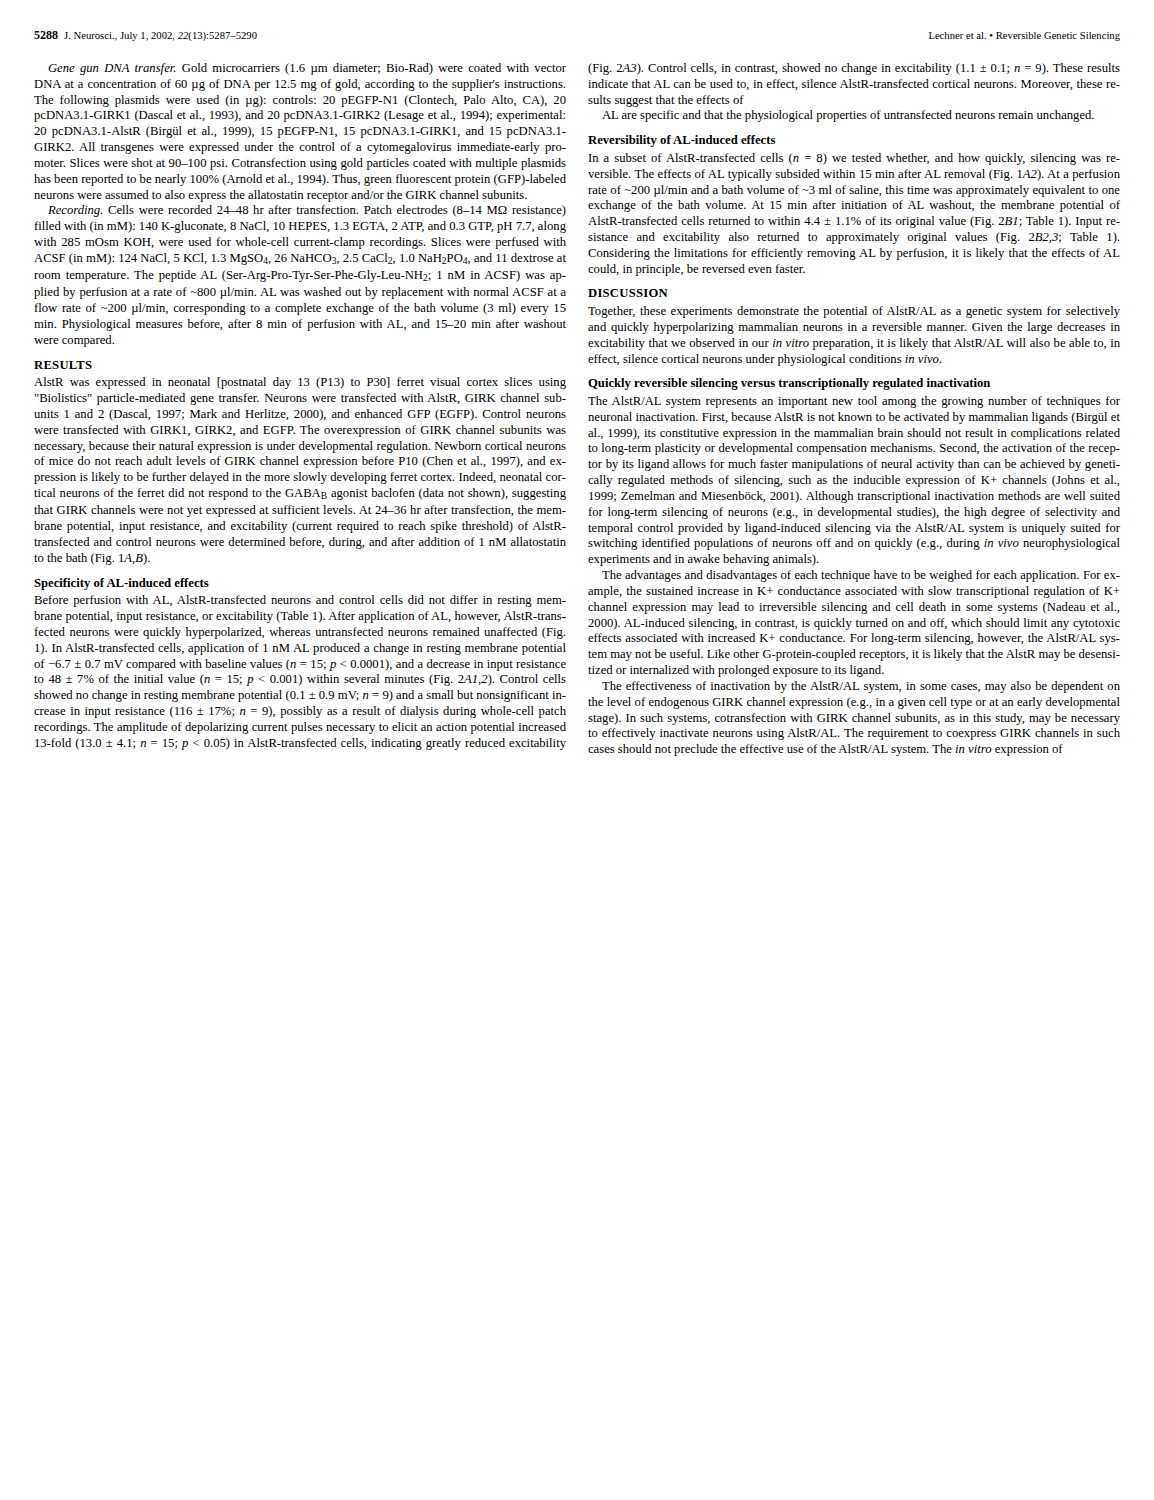5288 J. Neurosci., July 1, 2002, 22(13):5287–5290
Lechner et al. • Reversible Genetic Silencing
Gene gun DNA transfer. Gold microcarriers (1.6 µm diameter; Bio-Rad) were coated with vector DNA at a concentration of 60 µg of DNA per 12.5 mg of gold, according to the supplier's instructions. The following plasmids were used (in µg): controls: 20 pEGFP-N1 (Clontech, Palo Alto, CA), 20 pcDNA3.1-GIRK1 (Dascal et al., 1993), and 20 pcDNA3.1-GIRK2 (Lesage et al., 1994); experimental: 20 pcDNA3.1-AlstR (Birgül et al., 1999), 15 pEGFP-N1, 15 pcDNA3.1-GIRK1, and 15 pcDNA3.1-GIRK2. All transgenes were expressed under the control of a cytomegalovirus immediate-early promoter. Slices were shot at 90–100 psi. Cotransfection using gold particles coated with multiple plasmids has been reported to be nearly 100% (Arnold et al., 1994). Thus, green fluorescent protein (GFP)-labeled neurons were assumed to also express the allatostatin receptor and/or the GIRK channel subunits.
Recording. Cells were recorded 24–48 hr after transfection. Patch electrodes (8–14 MΩ resistance) filled with (in mM): 140 K-gluconate, 8 NaCl, 10 HEPES, 1.3 EGTA, 2 ATP, and 0.3 GTP, pH 7.7, along with 285 mOsm KOH, were used for whole-cell current-clamp recordings. Slices were perfused with ACSF (in mM): 124 NaCl, 5 KCl, 1.3 MgSO4, 26 NaHCO3, 2.5 CaCl2, 1.0 NaH2PO4, and 11 dextrose at room temperature. The peptide AL (Ser-Arg-Pro-Tyr-Ser-Phe-Gly-Leu-NH2; 1 nM in ACSF) was applied by perfusion at a rate of ~800 µl/min. AL was washed out by replacement with normal ACSF at a flow rate of ~200 µl/min, corresponding to a complete exchange of the bath volume (3 ml) every 15 min. Physiological measures before, after 8 min of perfusion with AL, and 15–20 min after washout were compared.
Results
AlstR was expressed in neonatal [postnatal day 13 (P13) to P30] ferret visual cortex slices using "Biolistics" particle-mediated gene transfer. Neurons were transfected with AlstR, GIRK channel subunits 1 and 2 (Dascal, 1997; Mark and Herlitze, 2000), and enhanced GFP (EGFP). Control neurons were transfected with GIRK1, GIRK2, and EGFP. The overexpression of GIRK channel subunits was necessary, because their natural expression is under developmental regulation. Newborn cortical neurons of mice do not reach adult levels of GIRK channel expression before P10 (Chen et al., 1997), and expression is likely to be further delayed in the more slowly developing ferret cortex. Indeed, neonatal cortical neurons of the ferret did not respond to the GABAB agonist baclofen (data not shown), suggesting that GIRK channels were not yet expressed at sufficient levels. At 24–36 hr after transfection, the membrane potential, input resistance, and excitability (current required to reach spike threshold) of AlstR-transfected and control neurons were determined before, during, and after addition of 1 nM allatostatin to the bath (Fig. 1A,B).
Specificity of AL-induced effects
Before perfusion with AL, AlstR-transfected neurons and control cells did not differ in resting membrane potential, input resistance, or excitability (Table 1). After application of AL, however, AlstR-transfected neurons were quickly hyperpolarized, whereas untransfected neurons remained unaffected (Fig. 1). In AlstR-transfected cells, application of 1 nM AL produced a change in resting membrane potential of −6.7 ± 0.7 mV compared with baseline values (n = 15; p < 0.0001), and a decrease in input resistance to 48 ± 7% of the initial value (n = 15; p < 0.001) within several minutes (Fig. 2A1,2). Control cells showed no change in resting membrane potential (0.1 ± 0.9 mV; n = 9) and a small but nonsignificant increase in input resistance (116 ± 17%; n = 9), possibly as a result of dialysis during whole-cell patch recordings. The amplitude of depolarizing current pulses necessary to elicit an action potential increased 13-fold (13.0 ± 4.1; n = 15; p < 0.05) in AlstR-transfected cells, indicating greatly reduced excitability (Fig. 2A3). Control cells, in contrast, showed no change in excitability (1.1 ± 0.1; n = 9). These results indicate that AL can be used to, in effect, silence AlstR-transfected cortical neurons. Moreover, these results suggest that the effects of
AL are specific and that the physiological properties of untransfected neurons remain unchanged.
Reversibility of AL-induced effects
In a subset of AlstR-transfected cells (n = 8) we tested whether, and how quickly, silencing was reversible. The effects of AL typically subsided within 15 min after AL removal (Fig. 1A2). At a perfusion rate of ~200 µl/min and a bath volume of ~3 ml of saline, this time was approximately equivalent to one exchange of the bath volume. At 15 min after initiation of AL washout, the membrane potential of AlstR-transfected cells returned to within 4.4 ± 1.1% of its original value (Fig. 2B1; Table 1). Input resistance and excitability also returned to approximately original values (Fig. 2B2,3; Table 1). Considering the limitations for efficiently removing AL by perfusion, it is likely that the effects of AL could, in principle, be reversed even faster.
Discussion
Together, these experiments demonstrate the potential of AlstR/AL as a genetic system for selectively and quickly hyperpolarizing mammalian neurons in a reversible manner. Given the large decreases in excitability that we observed in our in vitro preparation, it is likely that AlstR/AL will also be able to, in effect, silence cortical neurons under physiological conditions in vivo.
Quickly reversible silencing versus transcriptionally regulated inactivation
The AlstR/AL system represents an important new tool among the growing number of techniques for neuronal inactivation. First, because AlstR is not known to be activated by mammalian ligands (Birgül et al., 1999), its constitutive expression in the mammalian brain should not result in complications related to long-term plasticity or developmental compensation mechanisms. Second, the activation of the receptor by its ligand allows for much faster manipulations of neural activity than can be achieved by genetically regulated methods of silencing, such as the inducible expression of K+ channels (Johns et al., 1999; Zemelman and Miesenböck, 2001). Although transcriptional inactivation methods are well suited for long-term silencing of neurons (e.g., in developmental studies), the high degree of selectivity and temporal control provided by ligand-induced silencing via the AlstR/AL system is uniquely suited for switching identified populations of neurons off and on quickly (e.g., during in vivo neurophysiological experiments and in awake behaving animals).
The advantages and disadvantages of each technique have to be weighed for each application. For example, the sustained increase in K+ conductance associated with slow transcriptional regulation of K+ channel expression may lead to irreversible silencing and cell death in some systems (Nadeau et al., 2000). AL-induced silencing, in contrast, is quickly turned on and off, which should limit any cytotoxic effects associated with increased K+ conductance. For long-term silencing, however, the AlstR/AL system may not be useful. Like other G-protein-coupled receptors, it is likely that the AlstR may be desensitized or internalized with prolonged exposure to its ligand.
The effectiveness of inactivation by the AlstR/AL system, in some cases, may also be dependent on the level of endogenous GIRK channel expression (e.g., in a given cell type or at an early developmental stage). In such systems, cotransfection with GIRK channel subunits, as in this study, may be necessary to effectively inactivate neurons using AlstR/AL. The requirement to coexpress GIRK channels in such cases should not preclude the effective use of the AlstR/AL system. The in vitro expression of